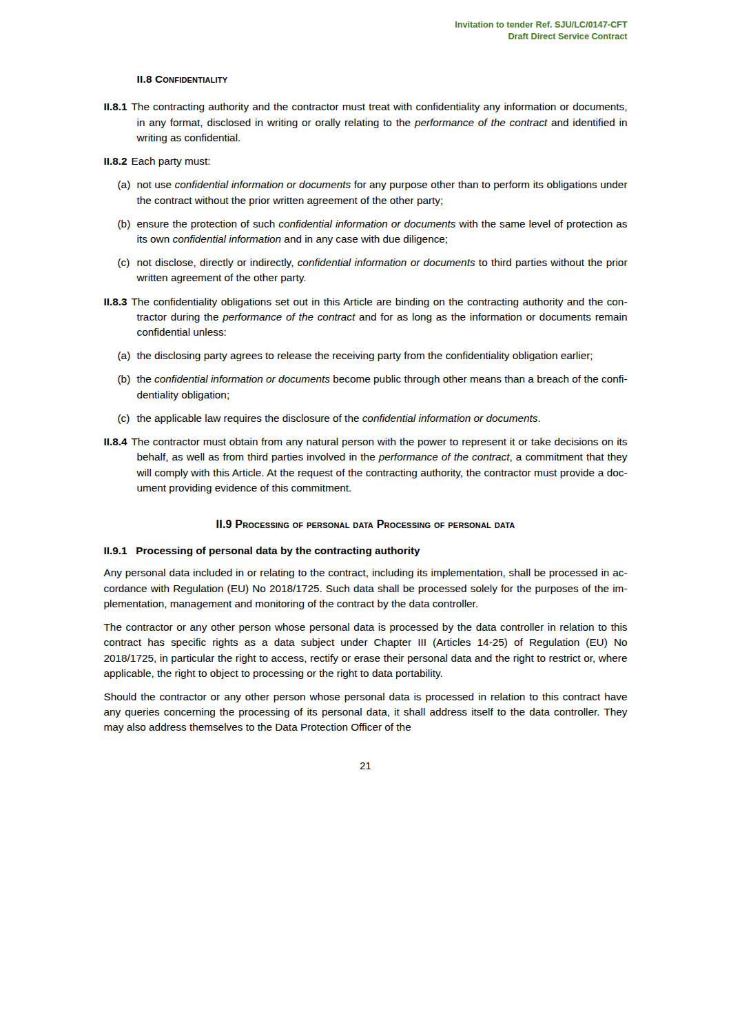Invitation to tender Ref. SJU/LC/0147-CFT
Draft Direct Service Contract
II.8 Confidentiality
II.8.1 The contracting authority and the contractor must treat with confidentiality any information or documents, in any format, disclosed in writing or orally relating to the performance of the contract and identified in writing as confidential.
II.8.2 Each party must:
(a) not use confidential information or documents for any purpose other than to perform its obligations under the contract without the prior written agreement of the other party;
(b) ensure the protection of such confidential information or documents with the same level of protection as its own confidential information and in any case with due diligence;
(c) not disclose, directly or indirectly, confidential information or documents to third parties without the prior written agreement of the other party.
II.8.3 The confidentiality obligations set out in this Article are binding on the contracting authority and the contractor during the performance of the contract and for as long as the information or documents remain confidential unless:
(a) the disclosing party agrees to release the receiving party from the confidentiality obligation earlier;
(b) the confidential information or documents become public through other means than a breach of the confidentiality obligation;
(c) the applicable law requires the disclosure of the confidential information or documents.
II.8.4 The contractor must obtain from any natural person with the power to represent it or take decisions on its behalf, as well as from third parties involved in the performance of the contract, a commitment that they will comply with this Article. At the request of the contracting authority, the contractor must provide a document providing evidence of this commitment.
II.9 Processing of personal data Processing of personal data
II.9.1 Processing of personal data by the contracting authority
Any personal data included in or relating to the contract, including its implementation, shall be processed in accordance with Regulation (EU) No 2018/1725. Such data shall be processed solely for the purposes of the implementation, management and monitoring of the contract by the data controller.
The contractor or any other person whose personal data is processed by the data controller in relation to this contract has specific rights as a data subject under Chapter III (Articles 14-25) of Regulation (EU) No 2018/1725, in particular the right to access, rectify or erase their personal data and the right to restrict or, where applicable, the right to object to processing or the right to data portability.
Should the contractor or any other person whose personal data is processed in relation to this contract have any queries concerning the processing of its personal data, it shall address itself to the data controller. They may also address themselves to the Data Protection Officer of the
21